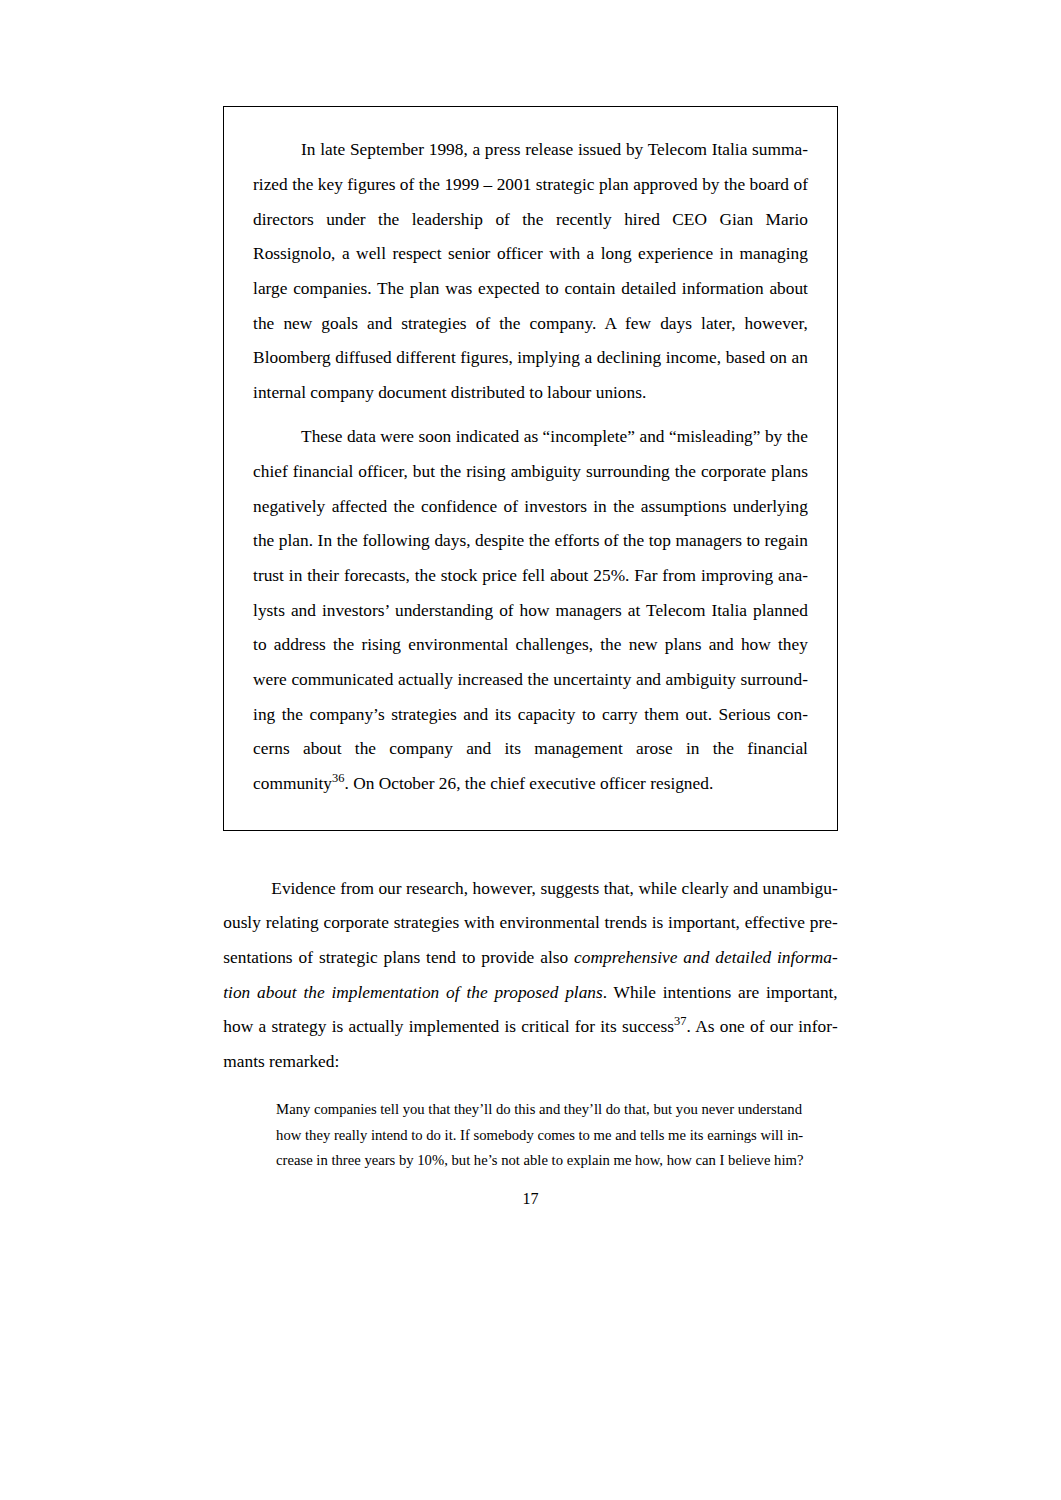In late September 1998, a press release issued by Telecom Italia summarized the key figures of the 1999 – 2001 strategic plan approved by the board of directors under the leadership of the recently hired CEO Gian Mario Rossignolo, a well respect senior officer with a long experience in managing large companies. The plan was expected to contain detailed information about the new goals and strategies of the company. A few days later, however, Bloomberg diffused different figures, implying a declining income, based on an internal company document distributed to labour unions.
These data were soon indicated as “incomplete” and “misleading” by the chief financial officer, but the rising ambiguity surrounding the corporate plans negatively affected the confidence of investors in the assumptions underlying the plan. In the following days, despite the efforts of the top managers to regain trust in their forecasts, the stock price fell about 25%. Far from improving analysts and investors’ understanding of how managers at Telecom Italia planned to address the rising environmental challenges, the new plans and how they were communicated actually increased the uncertainty and ambiguity surrounding the company’s strategies and its capacity to carry them out. Serious concerns about the company and its management arose in the financial community36. On October 26, the chief executive officer resigned.
Evidence from our research, however, suggests that, while clearly and unambiguously relating corporate strategies with environmental trends is important, effective presentations of strategic plans tend to provide also comprehensive and detailed information about the implementation of the proposed plans. While intentions are important, how a strategy is actually implemented is critical for its success37. As one of our informants remarked:
Many companies tell you that they’ll do this and they’ll do that, but you never understand how they really intend to do it. If somebody comes to me and tells me its earnings will increase in three years by 10%, but he’s not able to explain me how, how can I believe him?
17